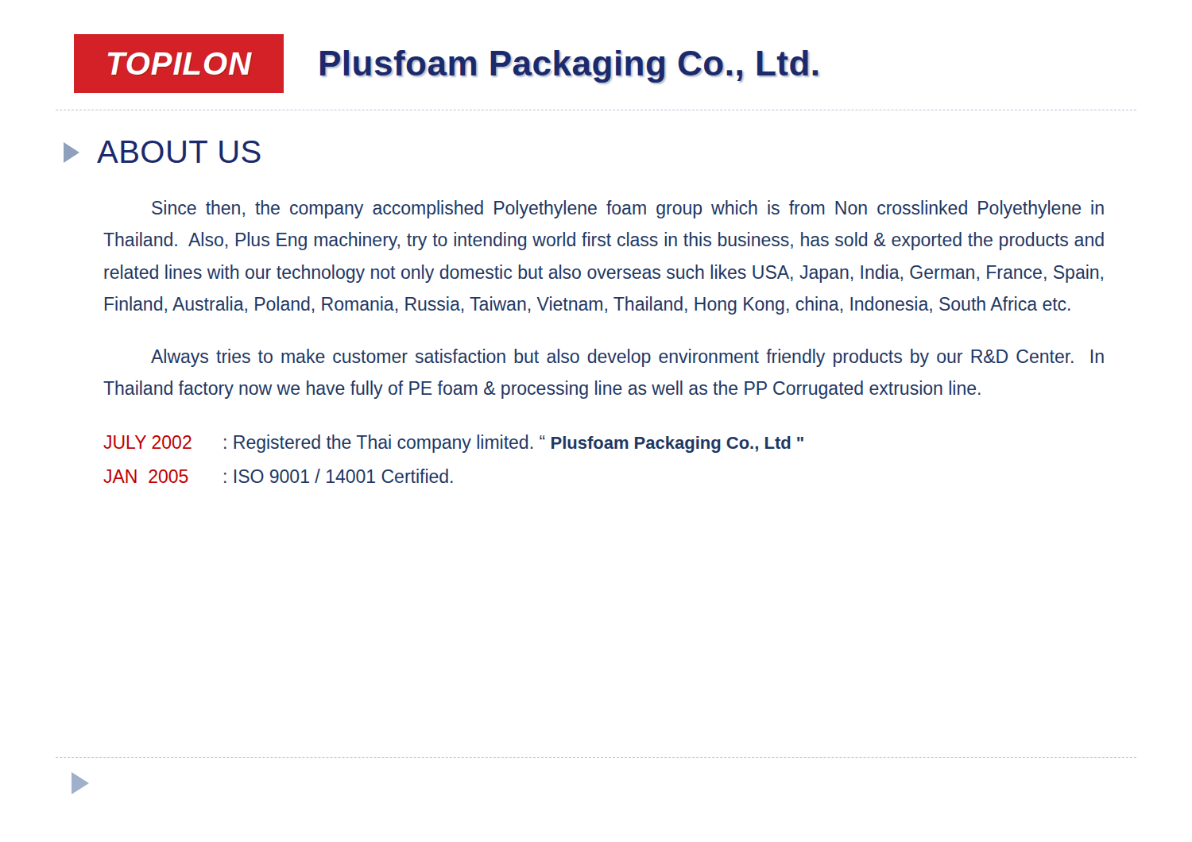TOPILON
Plusfoam Packaging Co., Ltd.
ABOUT US
Since then, the company accomplished Polyethylene foam group which is from Non crosslinked Polyethylene in Thailand. Also, Plus Eng machinery, try to intending world first class in this business, has sold & exported the products and related lines with our technology not only domestic but also overseas such likes USA, Japan, India, German, France, Spain, Finland, Australia, Poland, Romania, Russia, Taiwan, Vietnam, Thailand, Hong Kong, china, Indonesia, South Africa etc.
Always tries to make customer satisfaction but also develop environment friendly products by our R&D Center. In Thailand factory now we have fully of PE foam & processing line as well as the PP Corrugated extrusion line.
JULY 2002
: Registered the Thai company limited. “ Plusfoam Packaging Co., Ltd "
JAN 2005
: ISO 9001 / 14001 Certified.